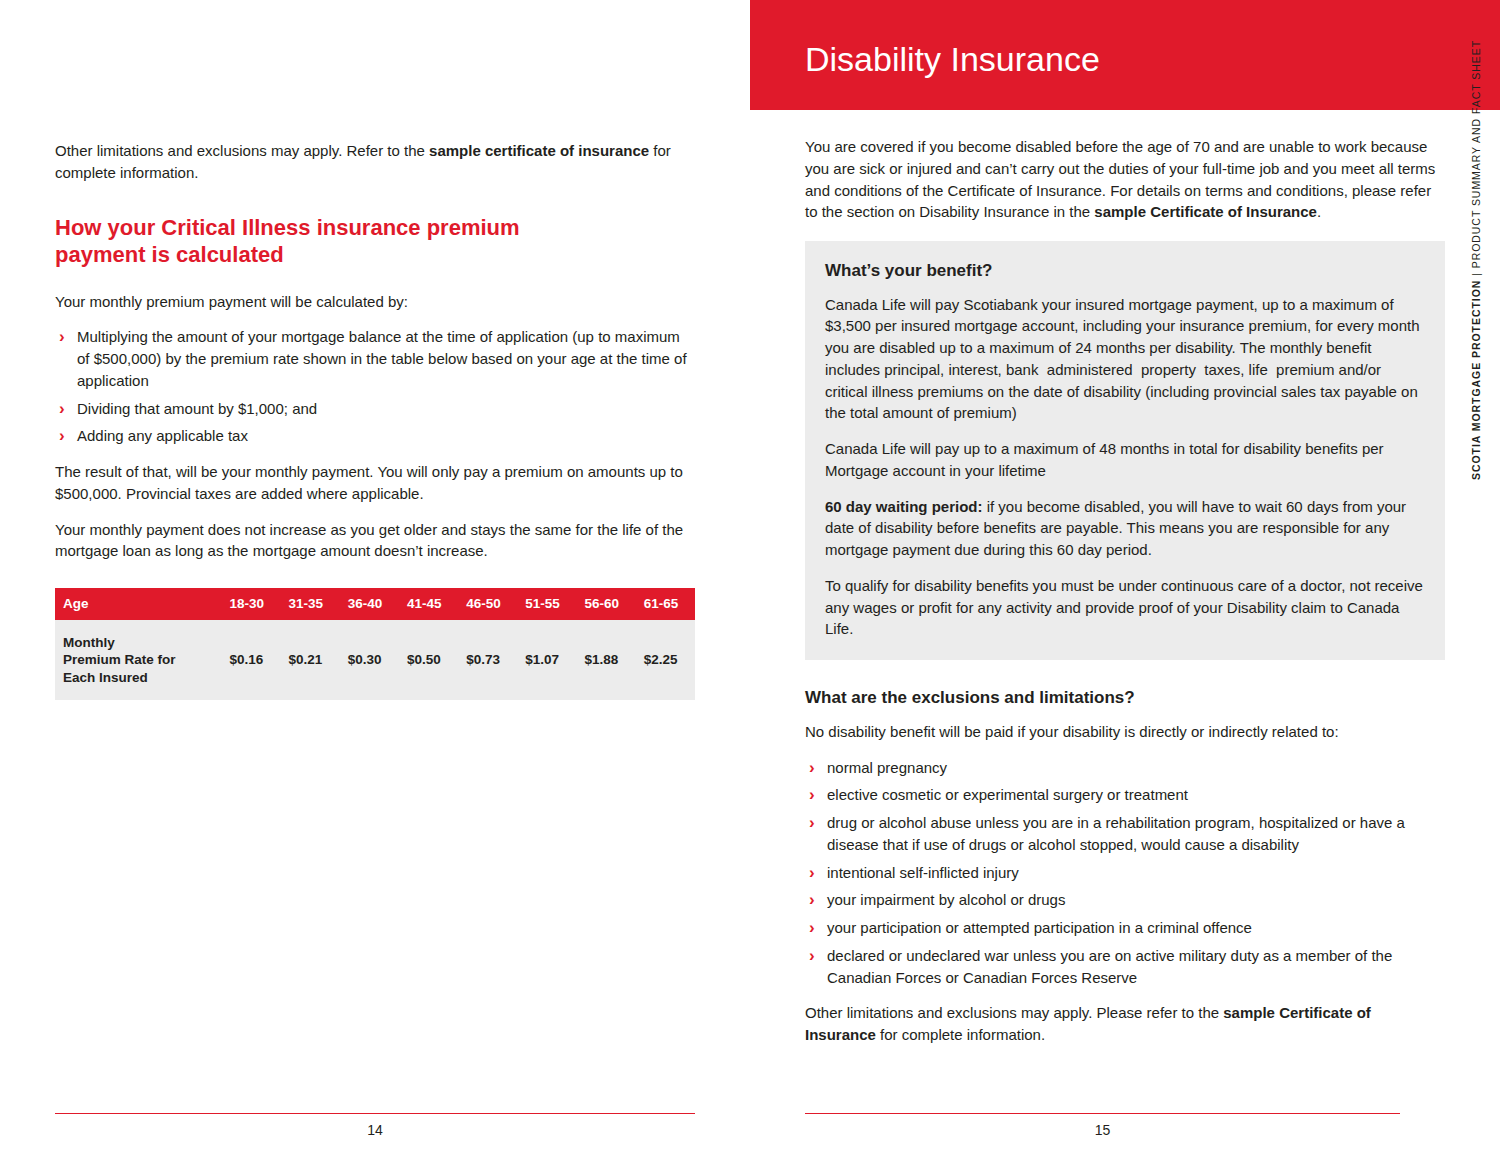Other limitations and exclusions may apply. Refer to the sample certificate of insurance for complete information.
How your Critical Illness insurance premium
payment is calculated
Your monthly premium payment will be calculated by:
Multiplying the amount of your mortgage balance at the time of application (up to maximum of $500,000) by the premium rate shown in the table below based on your age at the time of application
Dividing that amount by $1,000; and
Adding any applicable tax
The result of that, will be your monthly payment. You will only pay a premium on amounts up to $500,000. Provincial taxes are added where applicable.
Your monthly payment does not increase as you get older and stays the same for the life of the mortgage loan as long as the mortgage amount doesn’t increase.
| Age | 18-30 | 31-35 | 36-40 | 41-45 | 46-50 | 51-55 | 56-60 | 61-65 |
| --- | --- | --- | --- | --- | --- | --- | --- | --- |
| Monthly Premium Rate for Each Insured | $0.16 | $0.21 | $0.30 | $0.50 | $0.73 | $1.07 | $1.88 | $2.25 |
14
Disability Insurance
You are covered if you become disabled before the age of 70 and are unable to work because you are sick or injured and can’t carry out the duties of your full-time job and you meet all terms and conditions of the Certificate of Insurance. For details on terms and conditions, please refer to the section on Disability Insurance in the sample Certificate of Insurance.
What’s your benefit?
Canada Life will pay Scotiabank your insured mortgage payment, up to a maximum of $3,500 per insured mortgage account, including your insurance premium, for every month you are disabled up to a maximum of 24 months per disability. The monthly benefit includes principal, interest, bank administered property taxes, life premium and/or critical illness premiums on the date of disability (including provincial sales tax payable on the total amount of premium)
Canada Life will pay up to a maximum of 48 months in total for disability benefits per Mortgage account in your lifetime
60 day waiting period: if you become disabled, you will have to wait 60 days from your date of disability before benefits are payable. This means you are responsible for any mortgage payment due during this 60 day period.
To qualify for disability benefits you must be under continuous care of a doctor, not receive any wages or profit for any activity and provide proof of your Disability claim to Canada Life.
What are the exclusions and limitations?
No disability benefit will be paid if your disability is directly or indirectly related to:
normal pregnancy
elective cosmetic or experimental surgery or treatment
drug or alcohol abuse unless you are in a rehabilitation program, hospitalized or have a disease that if use of drugs or alcohol stopped, would cause a disability
intentional self-inflicted injury
your impairment by alcohol or drugs
your participation or attempted participation in a criminal offence
declared or undeclared war unless you are on active military duty as a member of the Canadian Forces or Canadian Forces Reserve
Other limitations and exclusions may apply. Please refer to the sample Certificate of Insurance for complete information.
SCOTIA MORTGAGE PROTECTION | PRODUCT SUMMARY AND FACT SHEET
15